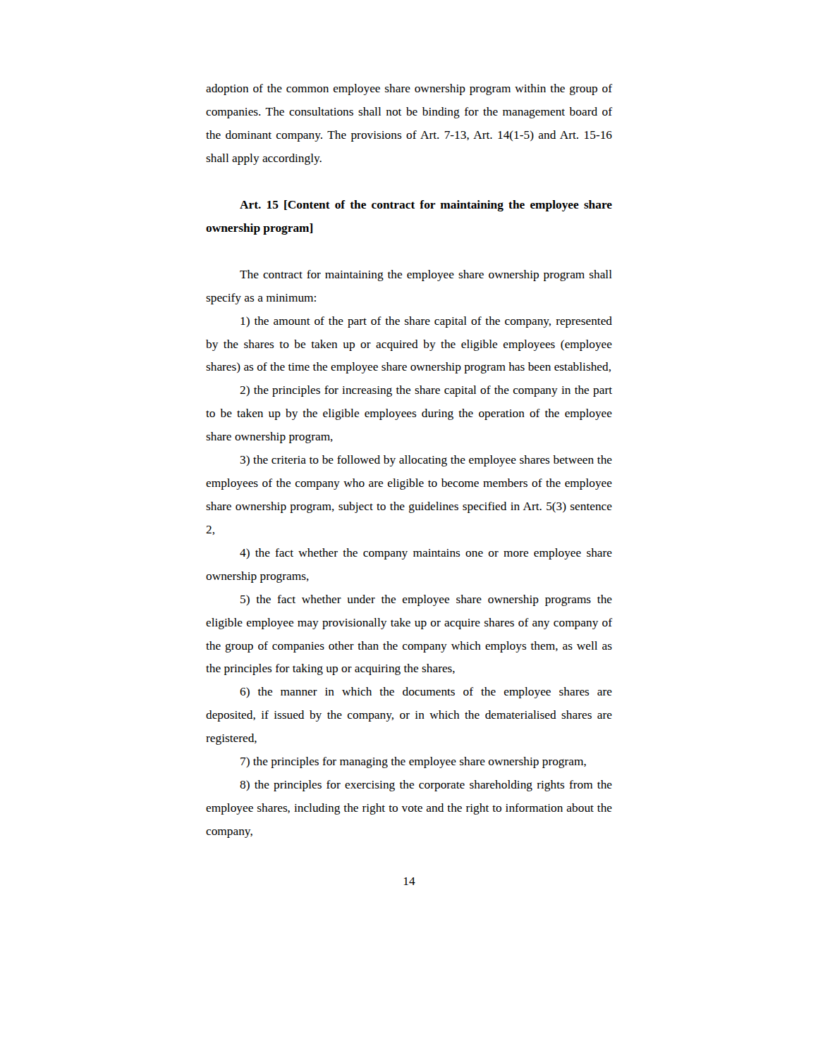adoption of the common employee share ownership program within the group of companies. The consultations shall not be binding for the management board of the dominant company. The provisions of Art. 7-13, Art. 14(1-5) and Art. 15-16 shall apply accordingly.
Art. 15 [Content of the contract for maintaining the employee share ownership program]
The contract for maintaining the employee share ownership program shall specify as a minimum:
1) the amount of the part of the share capital of the company, represented by the shares to be taken up or acquired by the eligible employees (employee shares) as of the time the employee share ownership program has been established,
2) the principles for increasing the share capital of the company in the part to be taken up by the eligible employees during the operation of the employee share ownership program,
3) the criteria to be followed by allocating the employee shares between the employees of the company who are eligible to become members of the employee share ownership program, subject to the guidelines specified in Art. 5(3) sentence 2,
4) the fact whether the company maintains one or more employee share ownership programs,
5) the fact whether under the employee share ownership programs the eligible employee may provisionally take up or acquire shares of any company of the group of companies other than the company which employs them, as well as the principles for taking up or acquiring the shares,
6) the manner in which the documents of the employee shares are deposited, if issued by the company, or in which the dematerialised shares are registered,
7) the principles for managing the employee share ownership program,
8) the principles for exercising the corporate shareholding rights from the employee shares, including the right to vote and the right to information about the company,
14